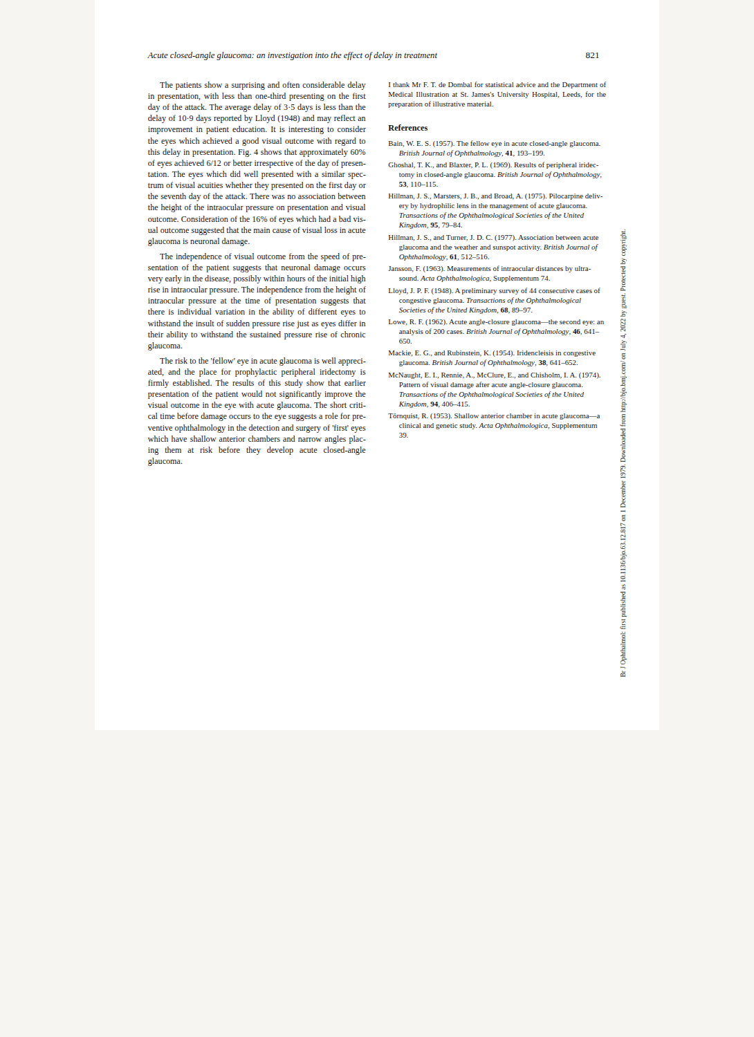Br J Ophthalmol: first published as 10.1136/bjo.63.12.817 on 1 December 1979. Downloaded from http://bjo.bmj.com/ on July 4, 2022 by guest. Protected by copyright.
Acute closed-angle glaucoma: an investigation into the effect of delay in treatment 821
The patients show a surprising and often considerable delay in presentation, with less than one-third presenting on the first day of the attack. The average delay of 3·5 days is less than the delay of 10·9 days reported by Lloyd (1948) and may reflect an improvement in patient education. It is interesting to consider the eyes which achieved a good visual outcome with regard to this delay in presentation. Fig. 4 shows that approximately 60% of eyes achieved 6/12 or better irrespective of the day of presentation. The eyes which did well presented with a similar spectrum of visual acuities whether they presented on the first day or the seventh day of the attack. There was no association between the height of the intraocular pressure on presentation and visual outcome. Consideration of the 16% of eyes which had a bad visual outcome suggested that the main cause of visual loss in acute glaucoma is neuronal damage.
The independence of visual outcome from the speed of presentation of the patient suggests that neuronal damage occurs very early in the disease, possibly within hours of the initial high rise in intraocular pressure. The independence from the height of intraocular pressure at the time of presentation suggests that there is individual variation in the ability of different eyes to withstand the insult of sudden pressure rise just as eyes differ in their ability to withstand the sustained pressure rise of chronic glaucoma.
The risk to the 'fellow' eye in acute glaucoma is well appreciated, and the place for prophylactic peripheral iridectomy is firmly established. The results of this study show that earlier presentation of the patient would not significantly improve the visual outcome in the eye with acute glaucoma. The short critical time before damage occurs to the eye suggests a role for preventive ophthalmology in the detection and surgery of 'first' eyes which have shallow anterior chambers and narrow angles placing them at risk before they develop acute closed-angle glaucoma.
I thank Mr F. T. de Dombal for statistical advice and the Department of Medical Illustration at St. James's University Hospital, Leeds, for the preparation of illustrative material.
References
Bain, W. E. S. (1957). The fellow eye in acute closed-angle glaucoma. British Journal of Ophthalmology, 41, 193–199.
Ghoshal, T. K., and Blaxter, P. L. (1969). Results of peripheral iridectomy in closed-angle glaucoma. British Journal of Ophthalmology, 53, 110–115.
Hillman, J. S., Marsters, J. B., and Broad, A. (1975). Pilocarpine delivery by hydrophilic lens in the management of acute glaucoma. Transactions of the Ophthalmological Societies of the United Kingdom, 95, 79–84.
Hillman, J. S., and Turner, J. D. C. (1977). Association between acute glaucoma and the weather and sunspot activity. British Journal of Ophthalmology, 61, 512–516.
Jansson, F. (1963). Measurements of intraocular distances by ultrasound. Acta Ophthalmologica, Supplementum 74.
Lloyd, J. P. F. (1948). A preliminary survey of 44 consecutive cases of congestive glaucoma. Transactions of the Ophthalmological Societies of the United Kingdom, 68, 89–97.
Lowe, R. F. (1962). Acute angle-closure glaucoma—the second eye: an analysis of 200 cases. British Journal of Ophthalmology, 46, 641–650.
Mackie, E. G., and Rubinstein, K. (1954). Iridencleisis in congestive glaucoma. British Journal of Ophthalmology, 38, 641–652.
McNaught, E. I., Rennie, A., McClure, E., and Chisholm, I. A. (1974). Pattern of visual damage after acute angle-closure glaucoma. Transactions of the Ophthalmological Societies of the United Kingdom, 94, 406–415.
Törnquist, R. (1953). Shallow anterior chamber in acute glaucoma—a clinical and genetic study. Acta Ophthalmologica, Supplementum 39.